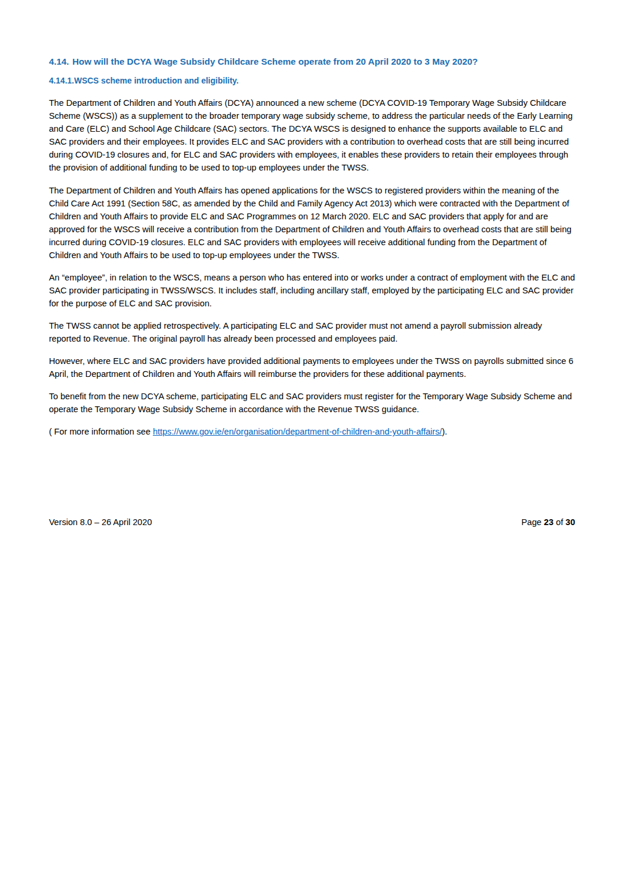4.14. How will the DCYA Wage Subsidy Childcare Scheme operate from 20 April 2020 to 3 May 2020?
4.14.1.WSCS scheme introduction and eligibility.
The Department of Children and Youth Affairs (DCYA) announced a new scheme (DCYA COVID-19 Temporary Wage Subsidy Childcare Scheme (WSCS)) as a supplement to the broader temporary wage subsidy scheme, to address the particular needs of the Early Learning and Care (ELC) and School Age Childcare (SAC) sectors. The DCYA WSCS is designed to enhance the supports available to ELC and SAC providers and their employees. It provides ELC and SAC providers with a contribution to overhead costs that are still being incurred during COVID-19 closures and, for ELC and SAC providers with employees, it enables these providers to retain their employees through the provision of additional funding to be used to top-up employees under the TWSS.
The Department of Children and Youth Affairs has opened applications for the WSCS to registered providers within the meaning of the Child Care Act 1991 (Section 58C, as amended by the Child and Family Agency Act 2013) which were contracted with the Department of Children and Youth Affairs to provide ELC and SAC Programmes on 12 March 2020. ELC and SAC providers that apply for and are approved for the WSCS will receive a contribution from the Department of Children and Youth Affairs to overhead costs that are still being incurred during COVID-19 closures. ELC and SAC providers with employees will receive additional funding from the Department of Children and Youth Affairs to be used to top-up employees under the TWSS.
An “employee”, in relation to the WSCS, means a person who has entered into or works under a contract of employment with the ELC and SAC provider participating in TWSS/WSCS. It includes staff, including ancillary staff, employed by the participating ELC and SAC provider for the purpose of ELC and SAC provision.
The TWSS cannot be applied retrospectively. A participating ELC and SAC provider must not amend a payroll submission already reported to Revenue. The original payroll has already been processed and employees paid.
However, where ELC and SAC providers have provided additional payments to employees under the TWSS on payrolls submitted since 6 April, the Department of Children and Youth Affairs will reimburse the providers for these additional payments.
To benefit from the new DCYA scheme, participating ELC and SAC providers must register for the Temporary Wage Subsidy Scheme and operate the Temporary Wage Subsidy Scheme in accordance with the Revenue TWSS guidance.
( For more information see https://www.gov.ie/en/organisation/department-of-children-and-youth-affairs/).
Version 8.0 – 26 April 2020
Page 23 of 30